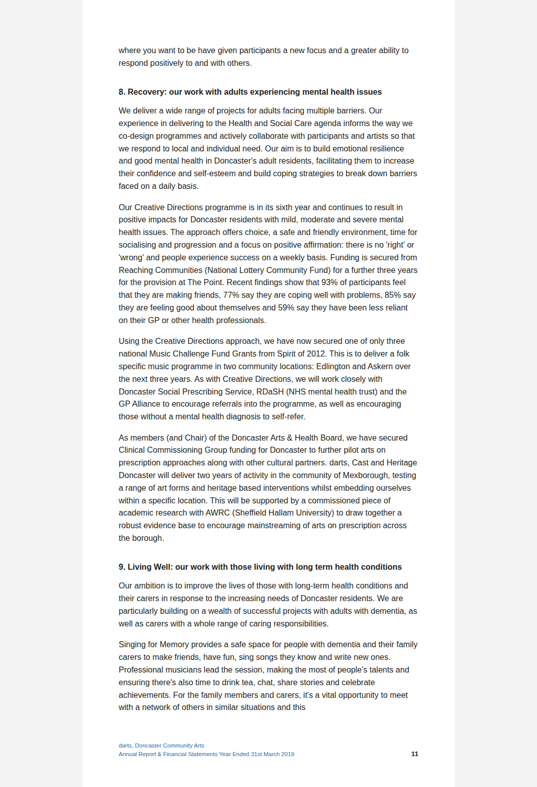where you want to be have given participants a new focus and a greater ability to respond positively to and with others.
8. Recovery: our work with adults experiencing mental health issues
We deliver a wide range of projects for adults facing multiple barriers. Our experience in delivering to the Health and Social Care agenda informs the way we co-design programmes and actively collaborate with participants and artists so that we respond to local and individual need. Our aim is to build emotional resilience and good mental health in Doncaster's adult residents, facilitating them to increase their confidence and self-esteem and build coping strategies to break down barriers faced on a daily basis.
Our Creative Directions programme is in its sixth year and continues to result in positive impacts for Doncaster residents with mild, moderate and severe mental health issues. The approach offers choice, a safe and friendly environment, time for socialising and progression and a focus on positive affirmation: there is no 'right' or 'wrong' and people experience success on a weekly basis. Funding is secured from Reaching Communities (National Lottery Community Fund) for a further three years for the provision at The Point. Recent findings show that 93% of participants feel that they are making friends, 77% say they are coping well with problems, 85% say they are feeling good about themselves and 59% say they have been less reliant on their GP or other health professionals.
Using the Creative Directions approach, we have now secured one of only three national Music Challenge Fund Grants from Spirit of 2012. This is to deliver a folk specific music programme in two community locations: Edlington and Askern over the next three years. As with Creative Directions, we will work closely with Doncaster Social Prescribing Service, RDaSH (NHS mental health trust) and the GP Alliance to encourage referrals into the programme, as well as encouraging those without a mental health diagnosis to self-refer.
As members (and Chair) of the Doncaster Arts & Health Board, we have secured Clinical Commissioning Group funding for Doncaster to further pilot arts on prescription approaches along with other cultural partners. darts, Cast and Heritage Doncaster will deliver two years of activity in the community of Mexborough, testing a range of art forms and heritage based interventions whilst embedding ourselves within a specific location. This will be supported by a commissioned piece of academic research with AWRC (Sheffield Hallam University) to draw together a robust evidence base to encourage mainstreaming of arts on prescription across the borough.
9. Living Well: our work with those living with long term health conditions
Our ambition is to improve the lives of those with long-term health conditions and their carers in response to the increasing needs of Doncaster residents. We are particularly building on a wealth of successful projects with adults with dementia, as well as carers with a whole range of caring responsibilities.
Singing for Memory provides a safe space for people with dementia and their family carers to make friends, have fun, sing songs they know and write new ones. Professional musicians lead the session, making the most of people's talents and ensuring there's also time to drink tea, chat, share stories and celebrate achievements. For the family members and carers, it's a vital opportunity to meet with a network of others in similar situations and this
darts, Doncaster Community Arts
Annual Report & Financial Statements Year Ended 31st March 2019
11